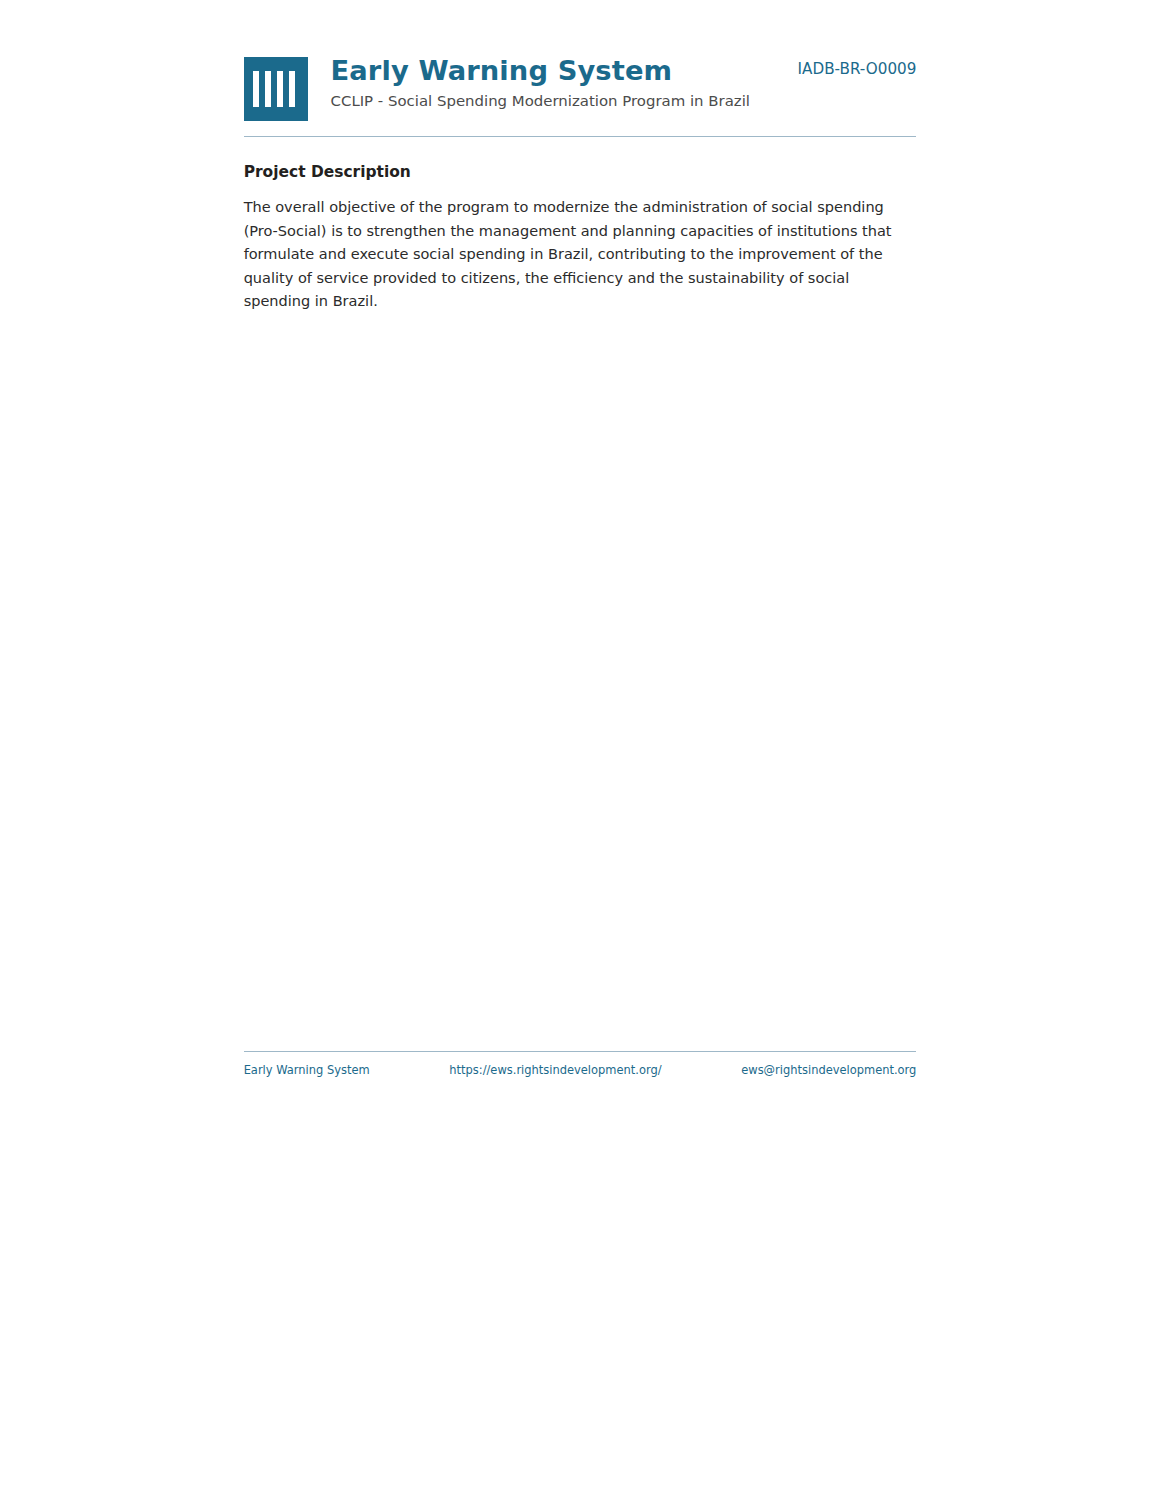Early Warning System
CCLIP - Social Spending Modernization Program in Brazil
IADB-BR-O0009
Project Description
The overall objective of the program to modernize the administration of social spending (Pro-Social) is to strengthen the management and planning capacities of institutions that formulate and execute social spending in Brazil, contributing to the improvement of the quality of service provided to citizens, the efficiency and the sustainability of social spending in Brazil.
Early Warning System
https://ews.rightsindevelopment.org/
ews@rightsindevelopment.org